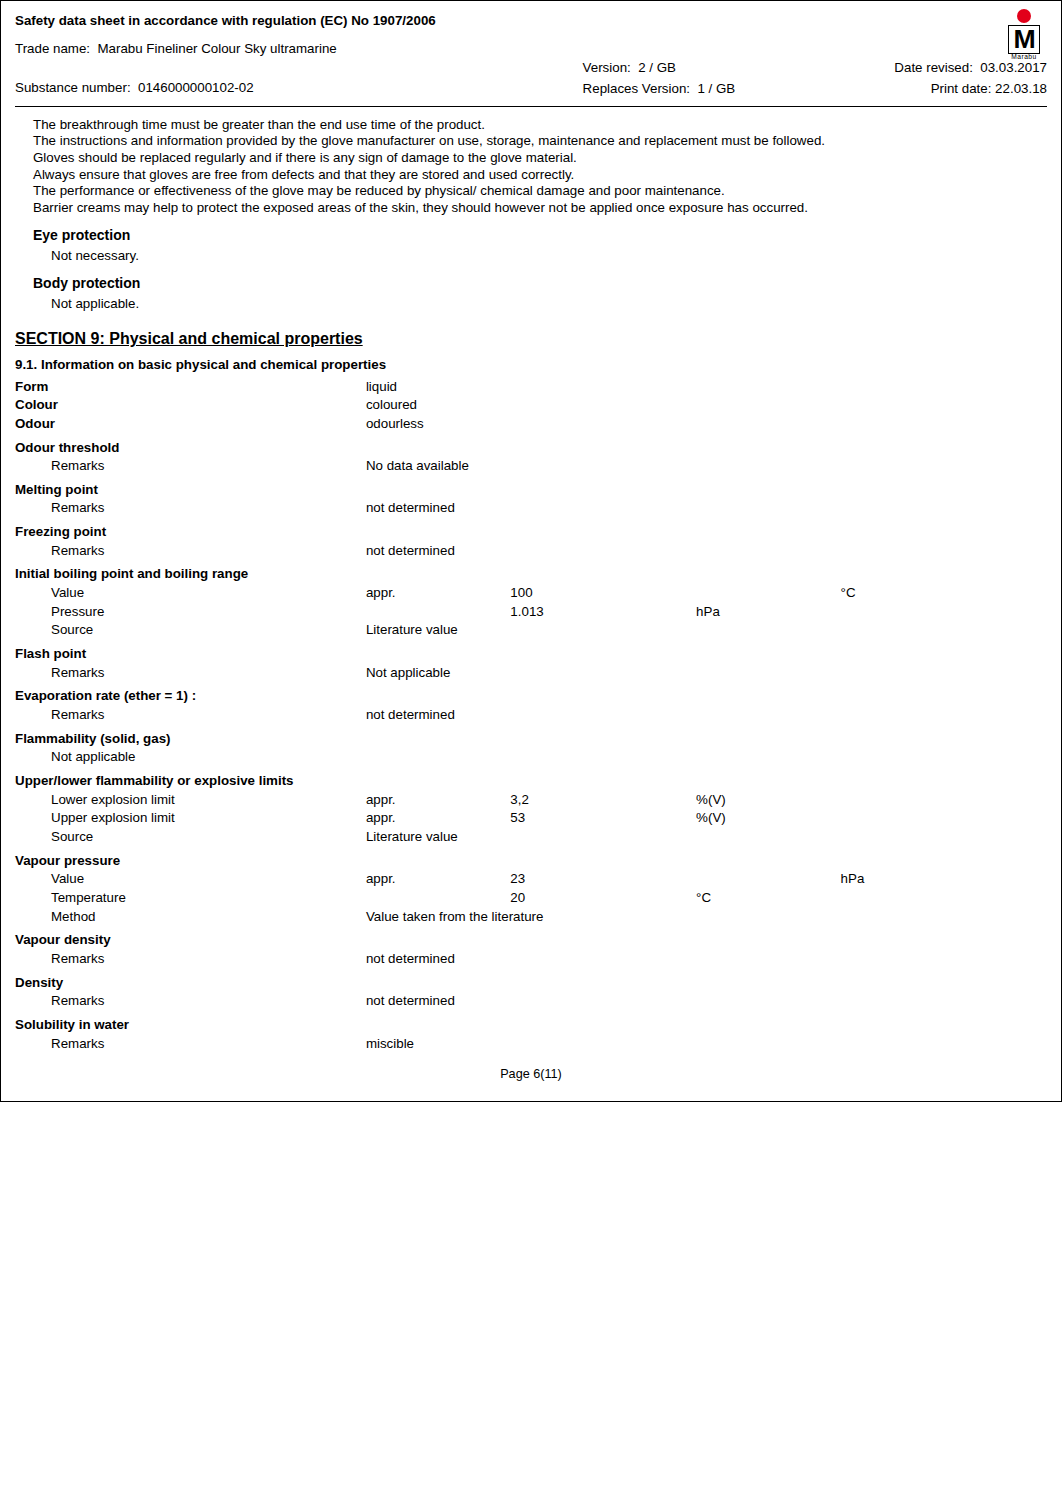M
Marabu
Safety data sheet in accordance with regulation (EC) No 1907/2006
| Trade name: Marabu Fineliner Colour Sky ultramarine | |
| | / Version: 2 / GB / Date revised: 03.03.2017 / |
| Substance number: 0146000000102-02 | / Replaces Version: 1 / GB / Print date: 22.03.18 / |
The breakthrough time must be greater than the end use time of the product.
The instructions and information provided by the glove manufacturer on use, storage, maintenance and replacement must be followed.
Gloves should be replaced regularly and if there is any sign of damage to the glove material.
Always ensure that gloves are free from defects and that they are stored and used correctly.
The performance or effectiveness of the glove may be reduced by physical/ chemical damage and poor maintenance.
Barrier creams may help to protect the exposed areas of the skin, they should however not be applied once exposure has occurred.
Eye protection
Not necessary.
Body protection
Not applicable.
SECTION 9: Physical and chemical properties
9.1. Information on basic physical and chemical properties
| Form | liquid |
| Colour | coloured |
| Odour | odourless |
| Odour threshold |
| Remarks | No data available |
| Melting point |
| Remarks | not determined |
| Freezing point |
| Remarks | not determined |
| Initial boiling point and boiling range |
| Value | appr. | 100 | | °C |
| Pressure | | 1.013 | hPa | |
| Source | Literature value |
| Flash point |
| Remarks | Not applicable |
| Evaporation rate (ether = 1) : |
| Remarks | not determined |
| Flammability (solid, gas) |
| Not applicable |
| Upper/lower flammability or explosive limits |
| Lower explosion limit | appr. | 3,2 | %(V) | |
| Upper explosion limit | appr. | 53 | %(V) | |
| Source | Literature value |
| Vapour pressure |
| Value | appr. | 23 | | hPa |
| Temperature | | 20 | °C | |
| Method | Value taken from the literature |
| Vapour density |
| Remarks | not determined |
| Density |
| Remarks | not determined |
| Solubility in water |
| Remarks | miscible |
Page 6(11)